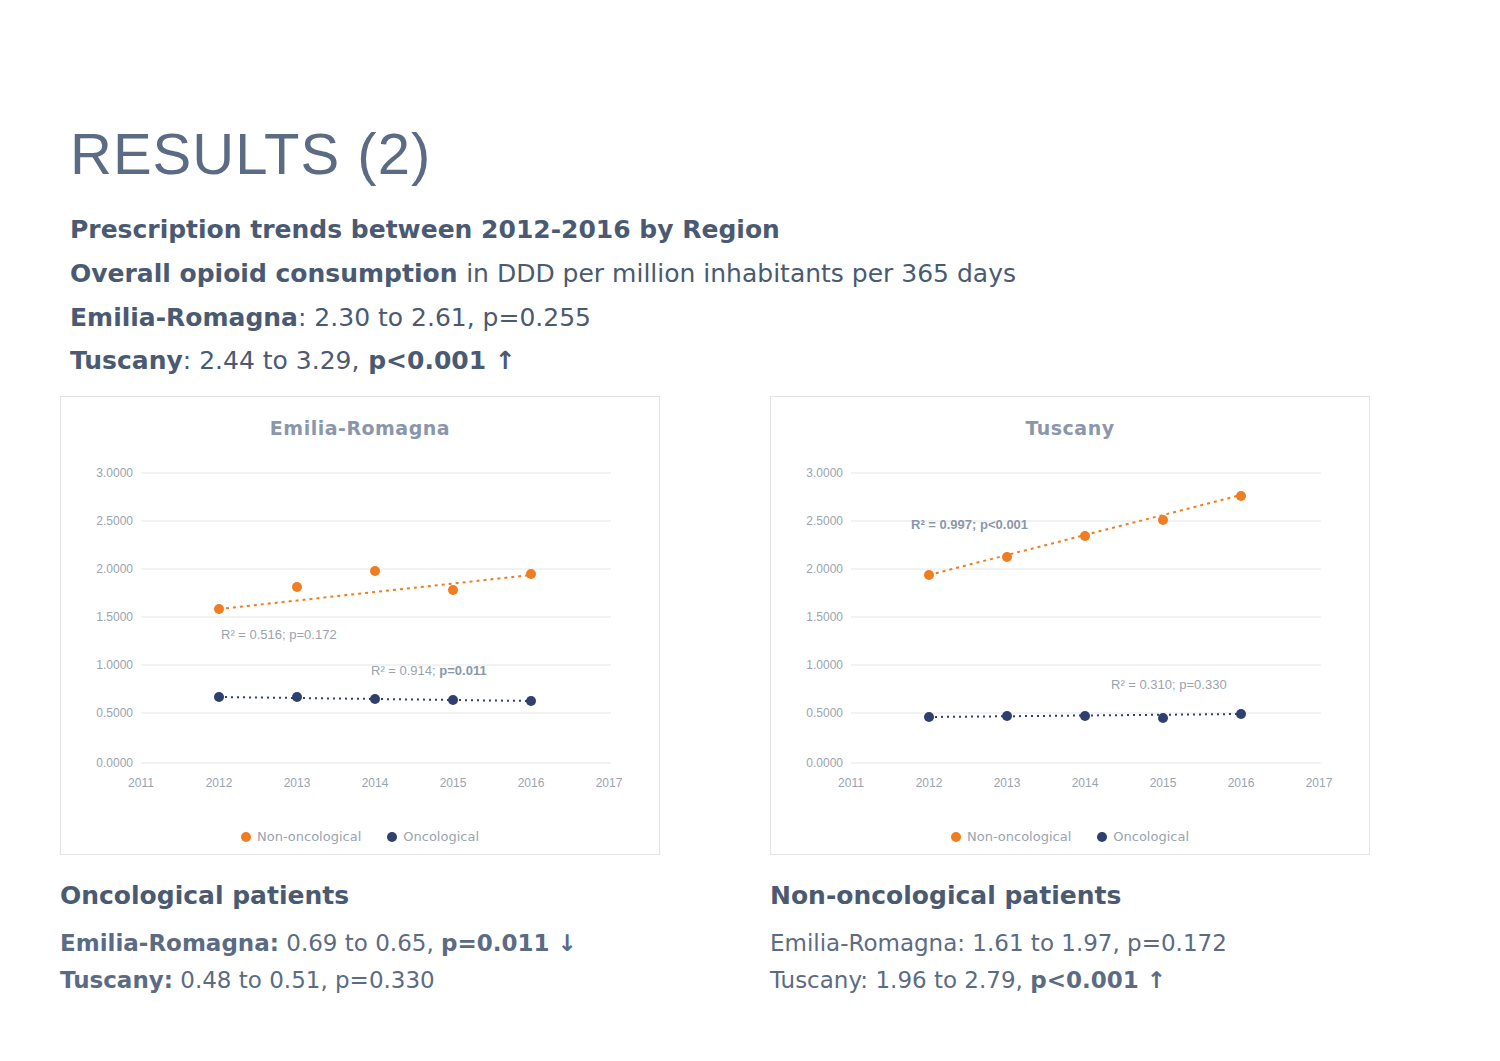RESULTS (2)
Prescription trends between 2012-2016 by Region
Overall opioid consumption in DDD per million inhabitants per 365 days
Emilia-Romagna: 2.30 to 2.61, p=0.255
Tuscany: 2.44 to 3.29, p<0.001 ↑
Emilia-Romagna
3.0000 2.5000 2.0000 1.5000 1.0000 0.5000 0.0000 2011 2012 2013 2014 2015 2016 2017 R² = 0.516; p=0.172 R² = 0.914; p=0.011
Non-oncological Oncological
Tuscany
3.0000 2.5000 2.0000 1.5000 1.0000 0.5000 0.0000 2011 2012 2013 2014 2015 2016 2017 R² = 0.997; p<0.001 R² = 0.310; p=0.330
Non-oncological Oncological
Oncological patients
Emilia-Romagna: 0.69 to 0.65, p=0.011 ↓
Tuscany: 0.48 to 0.51, p=0.330
Non-oncological patients
Emilia-Romagna: 1.61 to 1.97, p=0.172
Tuscany: 1.96 to 2.79, p<0.001 ↑